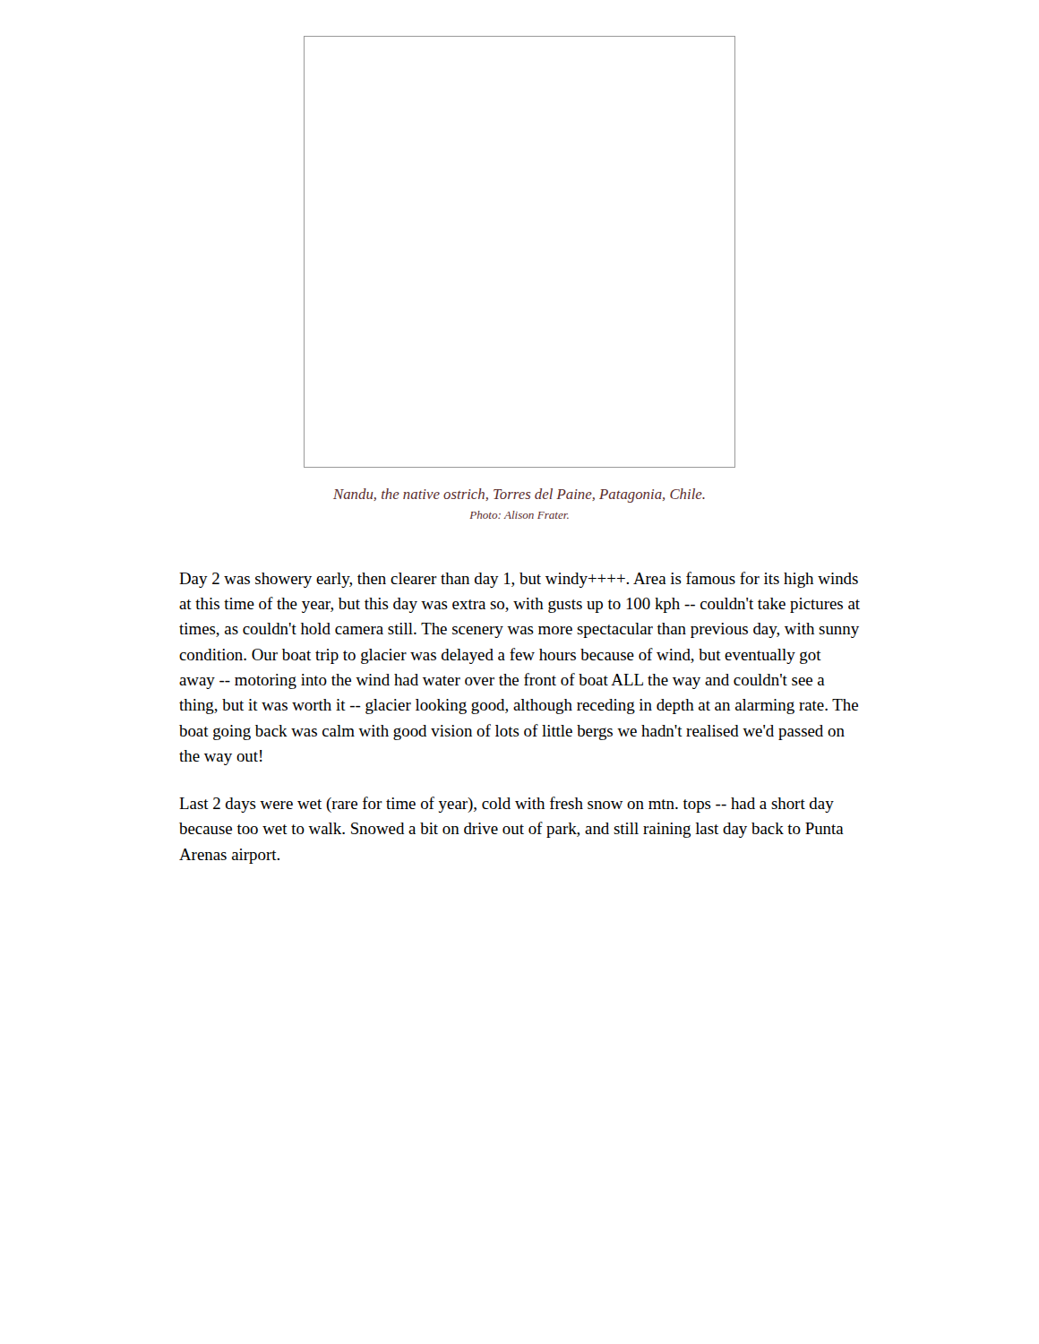Nandu, the native ostrich, Torres del Paine, Patagonia, Chile. Photo: Alison Frater.
Day 2 was showery early, then clearer than day 1, but windy++++. Area is famous for its high winds at this time of the year, but this day was extra so, with gusts up to 100 kph -- couldn't take pictures at times, as couldn't hold camera still. The scenery was more spectacular than previous day, with sunny condition. Our boat trip to glacier was delayed a few hours because of wind, but eventually got away -- motoring into the wind had water over the front of boat ALL the way and couldn't see a thing, but it was worth it -- glacier looking good, although receding in depth at an alarming rate. The boat going back was calm with good vision of lots of little bergs we hadn't realised we'd passed on the way out!
Last 2 days were wet (rare for time of year), cold with fresh snow on mtn. tops -- had a short day because too wet to walk. Snowed a bit on drive out of park, and still raining last day back to Punta Arenas airport.